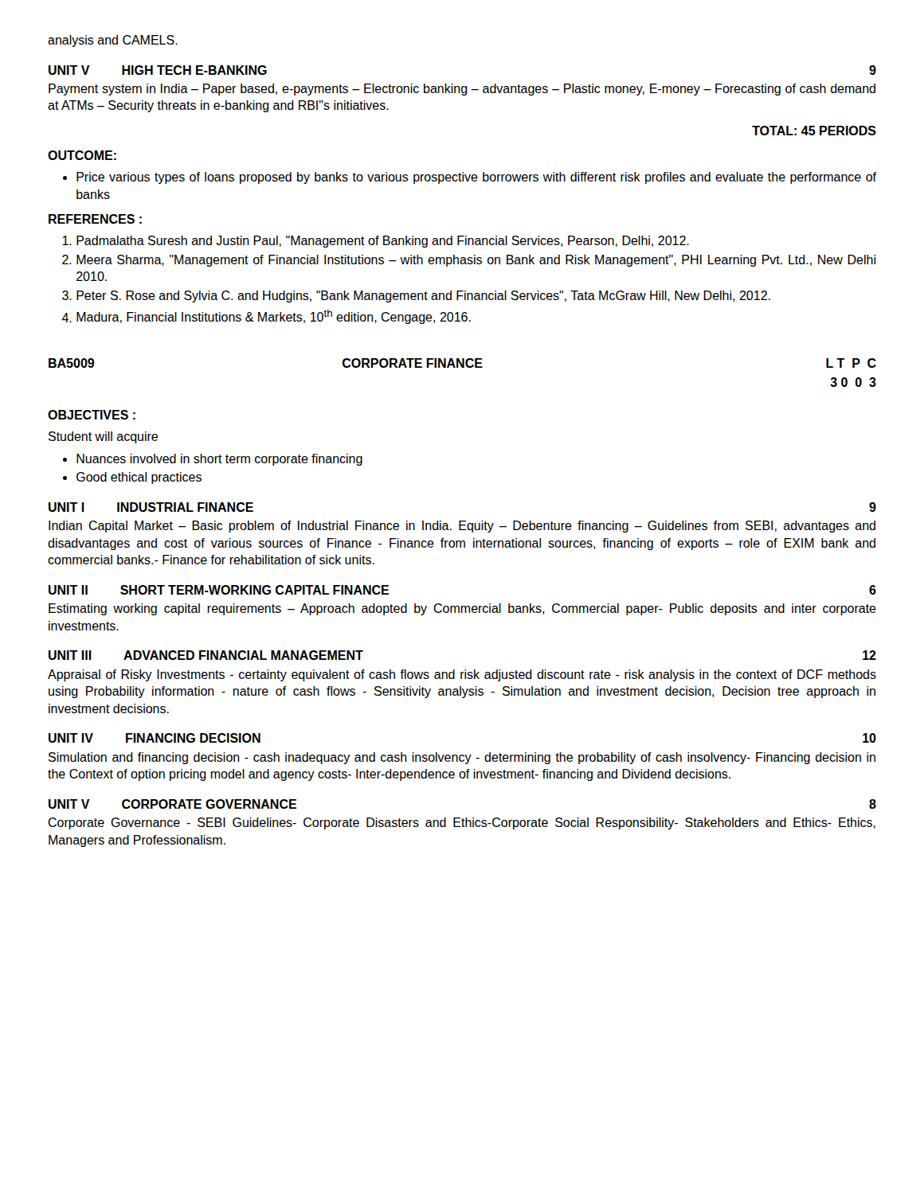analysis and CAMELS.
UNIT VHIGH TECH E-BANKING 9
Payment system in India – Paper based, e-payments – Electronic banking – advantages – Plastic money, E-money – Forecasting of cash demand at ATMs – Security threats in e-banking and RBI"s initiatives.
TOTAL: 45 PERIODS
OUTCOME:
Price various types of loans proposed by banks to various prospective borrowers with different risk profiles and evaluate the performance of banks
REFERENCES :
Padmalatha Suresh and Justin Paul, "Management of Banking and Financial Services, Pearson, Delhi, 2012.
Meera Sharma, "Management of Financial Institutions – with emphasis on Bank and Risk Management", PHI Learning Pvt. Ltd., New Delhi 2010.
Peter S. Rose and Sylvia C. and Hudgins, "Bank Management and Financial Services", Tata McGraw Hill, New Delhi, 2012.
Madura, Financial Institutions & Markets, 10th edition, Cengage, 2016.
BA5009 CORPORATE FINANCE L T P C
3 0 0 3
OBJECTIVES :
Student will acquire
Nuances involved in short term corporate financing
Good ethical practices
UNIT IINDUSTRIAL FINANCE 9
Indian Capital Market – Basic problem of Industrial Finance in India. Equity – Debenture financing – Guidelines from SEBI, advantages and disadvantages and cost of various sources of Finance - Finance from international sources, financing of exports – role of EXIM bank and commercial banks.- Finance for rehabilitation of sick units.
UNIT IISHORT TERM-WORKING CAPITAL FINANCE 6
Estimating working capital requirements – Approach adopted by Commercial banks, Commercial paper- Public deposits and inter corporate investments.
UNIT IIIADVANCED FINANCIAL MANAGEMENT 12
Appraisal of Risky Investments - certainty equivalent of cash flows and risk adjusted discount rate - risk analysis in the context of DCF methods using Probability information - nature of cash flows - Sensitivity analysis - Simulation and investment decision, Decision tree approach in investment decisions.
UNIT IVFINANCING DECISION 10
Simulation and financing decision - cash inadequacy and cash insolvency - determining the probability of cash insolvency- Financing decision in the Context of option pricing model and agency costs- Inter-dependence of investment- financing and Dividend decisions.
UNIT VCORPORATE GOVERNANCE 8
Corporate Governance - SEBI Guidelines- Corporate Disasters and Ethics-Corporate Social Responsibility- Stakeholders and Ethics- Ethics, Managers and Professionalism.